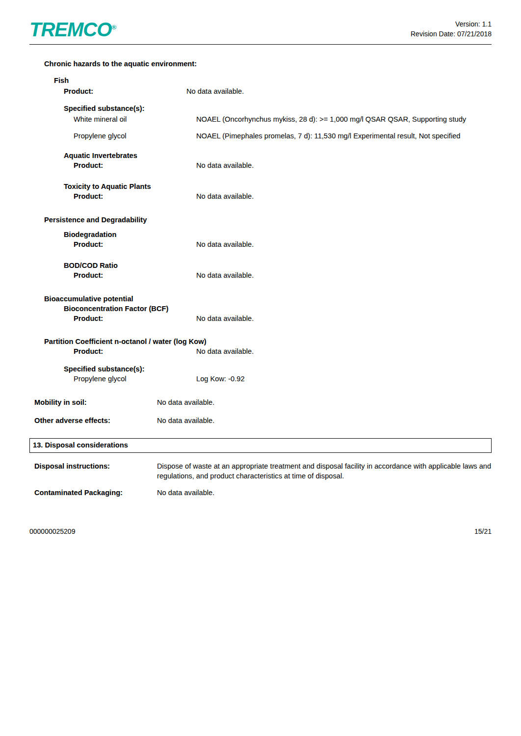TREMCO®
Version: 1.1
Revision Date: 07/21/2018
Chronic hazards to the aquatic environment:
Fish
Product:
No data available.
Specified substance(s):
White mineral oil
NOAEL (Oncorhynchus mykiss, 28 d): >= 1,000 mg/l QSAR QSAR, Supporting study
Propylene glycol
NOAEL (Pimephales promelas, 7 d): 11,530 mg/l Experimental result, Not specified
Aquatic Invertebrates
Product:
No data available.
Toxicity to Aquatic Plants
Product:
No data available.
Persistence and Degradability
Biodegradation
Product:
No data available.
BOD/COD Ratio
Product:
No data available.
Bioaccumulative potential
Bioconcentration Factor (BCF)
Product:
No data available.
Partition Coefficient n-octanol / water (log Kow)
Product:
No data available.
Specified substance(s):
Propylene glycol
Log Kow: -0.92
Mobility in soil:
No data available.
Other adverse effects:
No data available.
13. Disposal considerations
Disposal instructions:
Dispose of waste at an appropriate treatment and disposal facility in accordance with applicable laws and regulations, and product characteristics at time of disposal.
Contaminated Packaging:
No data available.
000000025209
15/21